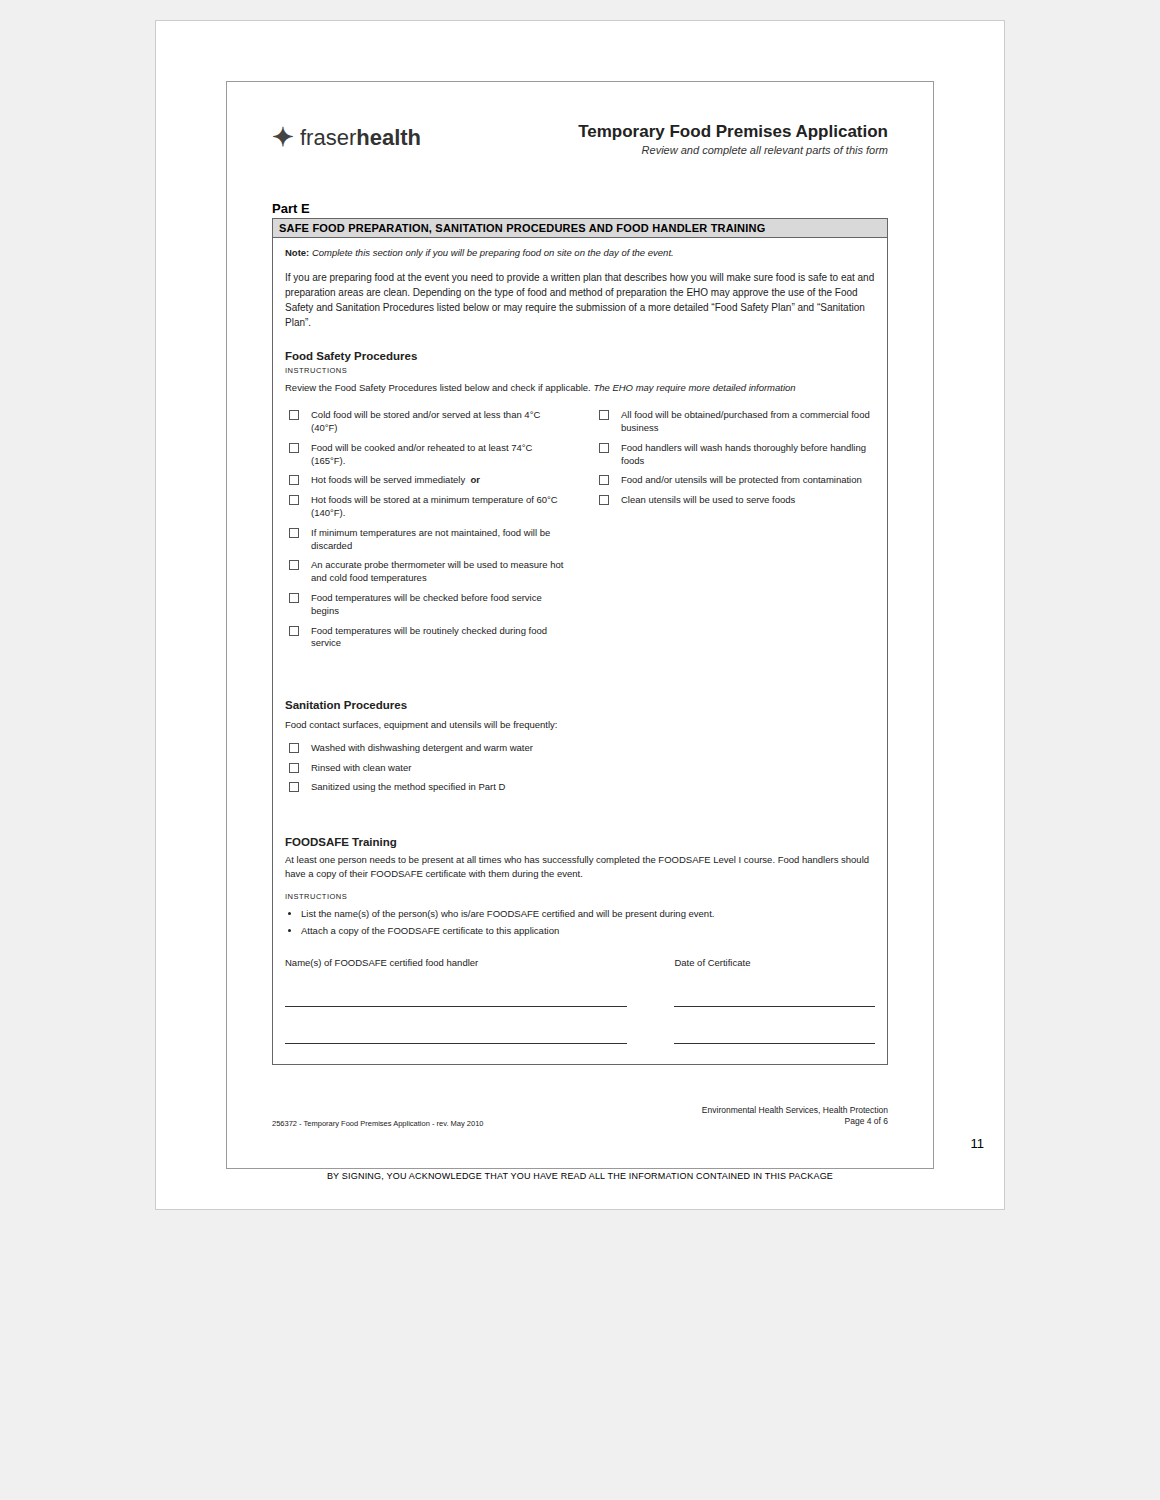✦fraser health
Temporary Food Premises Application
Review and complete all relevant parts of this form
Part E
SAFE FOOD PREPARATION, SANITATION PROCEDURES AND FOOD HANDLER TRAINING
Note: Complete this section only if you will be preparing food on site on the day of the event.
If you are preparing food at the event you need to provide a written plan that describes how you will make sure food is safe to eat and preparation areas are clean. Depending on the type of food and method of preparation the EHO may approve the use of the Food Safety and Sanitation Procedures listed below or may require the submission of a more detailed “Food Safety Plan” and “Sanitation Plan”.
Food Safety Procedures
INSTRUCTIONS
Review the Food Safety Procedures listed below and check if applicable. The EHO may require more detailed information
Cold food will be stored and/or served at less than 4°C (40°F)
Food will be cooked and/or reheated to at least 74°C (165°F).
Hot foods will be served immediately or
Hot foods will be stored at a minimum temperature of 60°C (140°F).
If minimum temperatures are not maintained, food will be discarded
An accurate probe thermometer will be used to measure hot and cold food temperatures
Food temperatures will be checked before food service begins
Food temperatures will be routinely checked during food service
All food will be obtained/purchased from a commercial food business
Food handlers will wash hands thoroughly before handling foods
Food and/or utensils will be protected from contamination
Clean utensils will be used to serve foods
Sanitation Procedures
Food contact surfaces, equipment and utensils will be frequently:
Washed with dishwashing detergent and warm water
Rinsed with clean water
Sanitized using the method specified in Part D
FOODSAFE Training
At least one person needs to be present at all times who has successfully completed the FOODSAFE Level I course. Food handlers should have a copy of their FOODSAFE certificate with them during the event.
INSTRUCTIONS
List the name(s) of the person(s) who is/are FOODSAFE certified and will be present during event.
Attach a copy of the FOODSAFE certificate to this application
Name(s) of FOODSAFE certified food handler
Date of Certificate
256372 - Temporary Food Premises Application - rev. May 2010
Environmental Health Services, Health Protection
Page 4 of 6
11
BY SIGNING, YOU ACKNOWLEDGE THAT YOU HAVE READ ALL THE INFORMATION CONTAINED IN THIS PACKAGE